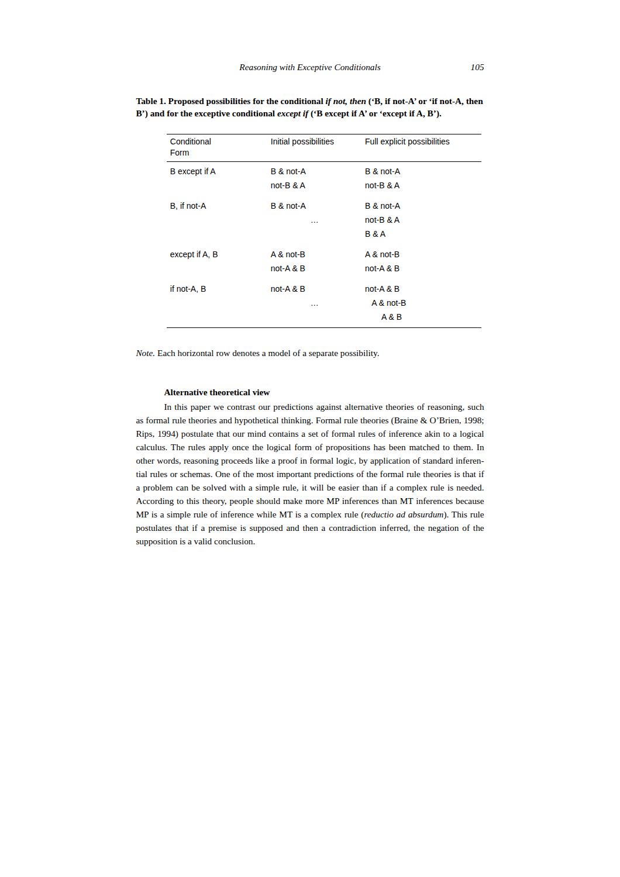Reasoning with Exceptive Conditionals 105
Table 1. Proposed possibilities for the conditional if not, then (‘B, if not-A’ or ‘if not-A, then B’) and for the exceptive conditional except if (‘B except if A’ or ‘except if A, B’).
| Conditional Form | Initial possibilities | Full explicit possibilities |
| --- | --- | --- |
| B except if A | B & not-A | B & not-A |
| | not-B & A | not-B & A |
| B, if not-A | B & not-A | B & not-A |
| | … | not-B & A |
| | | B & A |
| except if A, B | A & not-B | A & not-B |
| | not-A & B | not-A & B |
| if not-A, B | not-A & B | not-A & B |
| | … | A & not-B |
| | | A & B |
Note. Each horizontal row denotes a model of a separate possibility.
Alternative theoretical view
In this paper we contrast our predictions against alternative theories of reasoning, such as formal rule theories and hypothetical thinking. Formal rule theories (Braine & O’Brien, 1998; Rips, 1994) postulate that our mind contains a set of formal rules of inference akin to a logical calculus. The rules apply once the logical form of propositions has been matched to them. In other words, reasoning proceeds like a proof in formal logic, by application of standard inferential rules or schemas. One of the most important predictions of the formal rule theories is that if a problem can be solved with a simple rule, it will be easier than if a complex rule is needed. According to this theory, people should make more MP inferences than MT inferences because MP is a simple rule of inference while MT is a complex rule (reductio ad absurdum). This rule postulates that if a premise is supposed and then a contradiction inferred, the negation of the supposition is a valid conclusion.